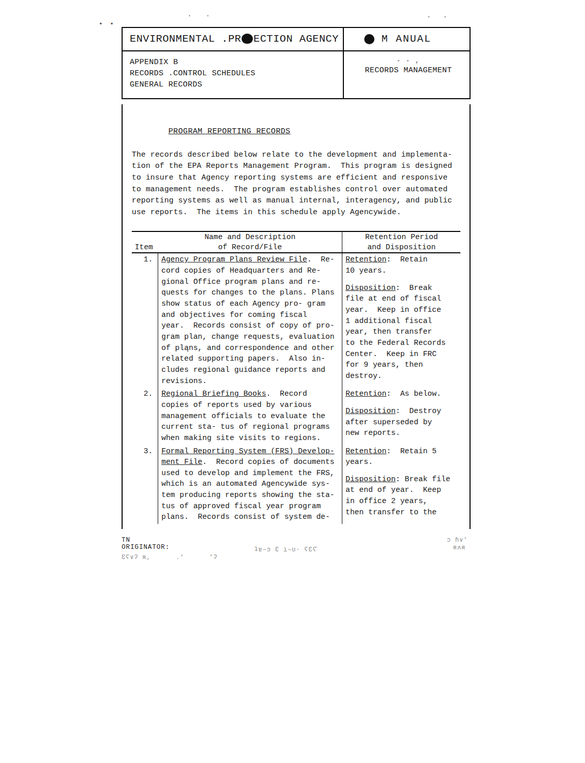• •
. .
. .
ENVIRONMENTAL .PR ECTION AGENCY
APPENDIX B
RECORDS .CONTROL SCHEDULES
GENERAL RECORDS
M ANUAL
- - , RECORDS MANAGEMENT
PROGRAM REPORTING RECORDS
The records described below relate to the development and implementa- tion of the EPA Reports Management Program. This program is designed to insure that Agency reporting systems are efficient and responsive to management needs. The program establishes control over automated reporting systems as well as manual internal, interagency, and public use reports. The items in this schedule apply Agencywide.
| | Name and Description | Retention Period |
| Item | of Record/File | and Disposition |
| 1. | Agency Program Plans Review File . Re- cord copies of Headquarters and Re- gional Office program plans and re- quests for changes to the plans. Plans show status of each Agency pro- gram and objectives for coming fiscal year. Records consist of copy of pro- gram plan, change requests, evaluation of pląns, and correspondence and other related supporting papers. Also in- cludes regional guidance reports and revisions. | Retention : Retain 10 years. Disposition : Break file at end of fiscal year. Keep in office 1 additional fiscal year, then transfer to the Federal Records Center. Keep in FRC for 9 years, then destroy. |
| 2. | Regional Briefing Books . Record copies of reports used by various management officials to evaluate the current sta- tus of regional programs when making site visits to regions. | Retention : As below. Disposition : Destroy after superseded by new reports. |
| 3. | Formal Reporting System (FRS) Develop- ment File . Record copies of documents used to develop and implement the FRS, which is an automated Agencywide sys- tem producing reports showing the sta- tus of approved fiscal year program plans. Records consist of system de- | Retention : Retain 5 years. Disposition : Break file at end of year. Keep in office 2 years, then transfer to the |
TN
ORIGINATOR:
ʇɐ−ɔ Ɛ ı−ʊ· ʕƐʕ̄
ɔ ɦ∨ʹ
ʀʌʀ
Ɛʕ∨ʔ ʀ, .ʹ ʹʔ